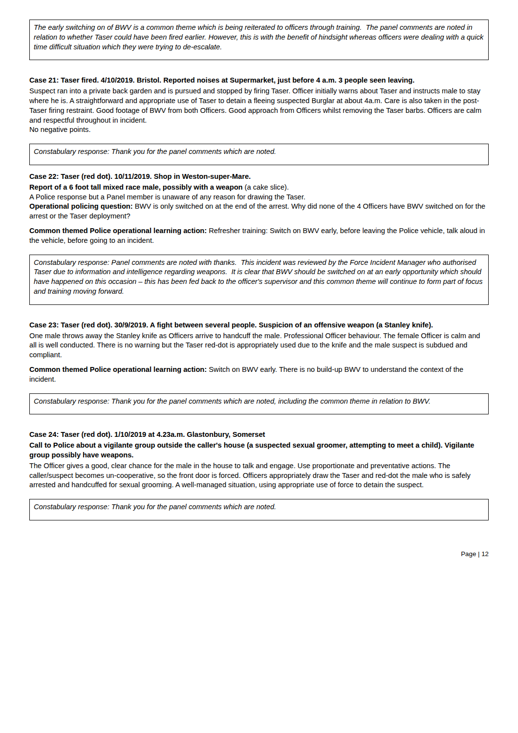The early switching on of BWV is a common theme which is being reiterated to officers through training. The panel comments are noted in relation to whether Taser could have been fired earlier. However, this is with the benefit of hindsight whereas officers were dealing with a quick time difficult situation which they were trying to de-escalate.
Case 21: Taser fired. 4/10/2019. Bristol. Reported noises at Supermarket, just before 4 a.m. 3 people seen leaving.
Suspect ran into a private back garden and is pursued and stopped by firing Taser. Officer initially warns about Taser and instructs male to stay where he is. A straightforward and appropriate use of Taser to detain a fleeing suspected Burglar at about 4a.m. Care is also taken in the post-Taser firing restraint. Good footage of BWV from both Officers. Good approach from Officers whilst removing the Taser barbs. Officers are calm and respectful throughout in incident.
No negative points.
Constabulary response: Thank you for the panel comments which are noted.
Case 22: Taser (red dot). 10/11/2019. Shop in Weston-super-Mare.
Report of a 6 foot tall mixed race male, possibly with a weapon (a cake slice).
A Police response but a Panel member is unaware of any reason for drawing the Taser.
Operational policing question: BWV is only switched on at the end of the arrest. Why did none of the 4 Officers have BWV switched on for the arrest or the Taser deployment?
Common themed Police operational learning action: Refresher training: Switch on BWV early, before leaving the Police vehicle, talk aloud in the vehicle, before going to an incident.
Constabulary response: Panel comments are noted with thanks. This incident was reviewed by the Force Incident Manager who authorised Taser due to information and intelligence regarding weapons. It is clear that BWV should be switched on at an early opportunity which should have happened on this occasion – this has been fed back to the officer's supervisor and this common theme will continue to form part of focus and training moving forward.
Case 23: Taser (red dot). 30/9/2019. A fight between several people. Suspicion of an offensive weapon (a Stanley knife).
One male throws away the Stanley knife as Officers arrive to handcuff the male. Professional Officer behaviour. The female Officer is calm and all is well conducted. There is no warning but the Taser red-dot is appropriately used due to the knife and the male suspect is subdued and compliant.
Common themed Police operational learning action: Switch on BWV early. There is no build-up BWV to understand the context of the incident.
Constabulary response: Thank you for the panel comments which are noted, including the common theme in relation to BWV.
Case 24: Taser (red dot). 1/10/2019 at 4.23a.m. Glastonbury, Somerset
Call to Police about a vigilante group outside the caller's house (a suspected sexual groomer, attempting to meet a child). Vigilante group possibly have weapons.
The Officer gives a good, clear chance for the male in the house to talk and engage. Use proportionate and preventative actions. The caller/suspect becomes un-cooperative, so the front door is forced. Officers appropriately draw the Taser and red-dot the male who is safely arrested and handcuffed for sexual grooming. A well-managed situation, using appropriate use of force to detain the suspect.
Constabulary response: Thank you for the panel comments which are noted.
Page | 12